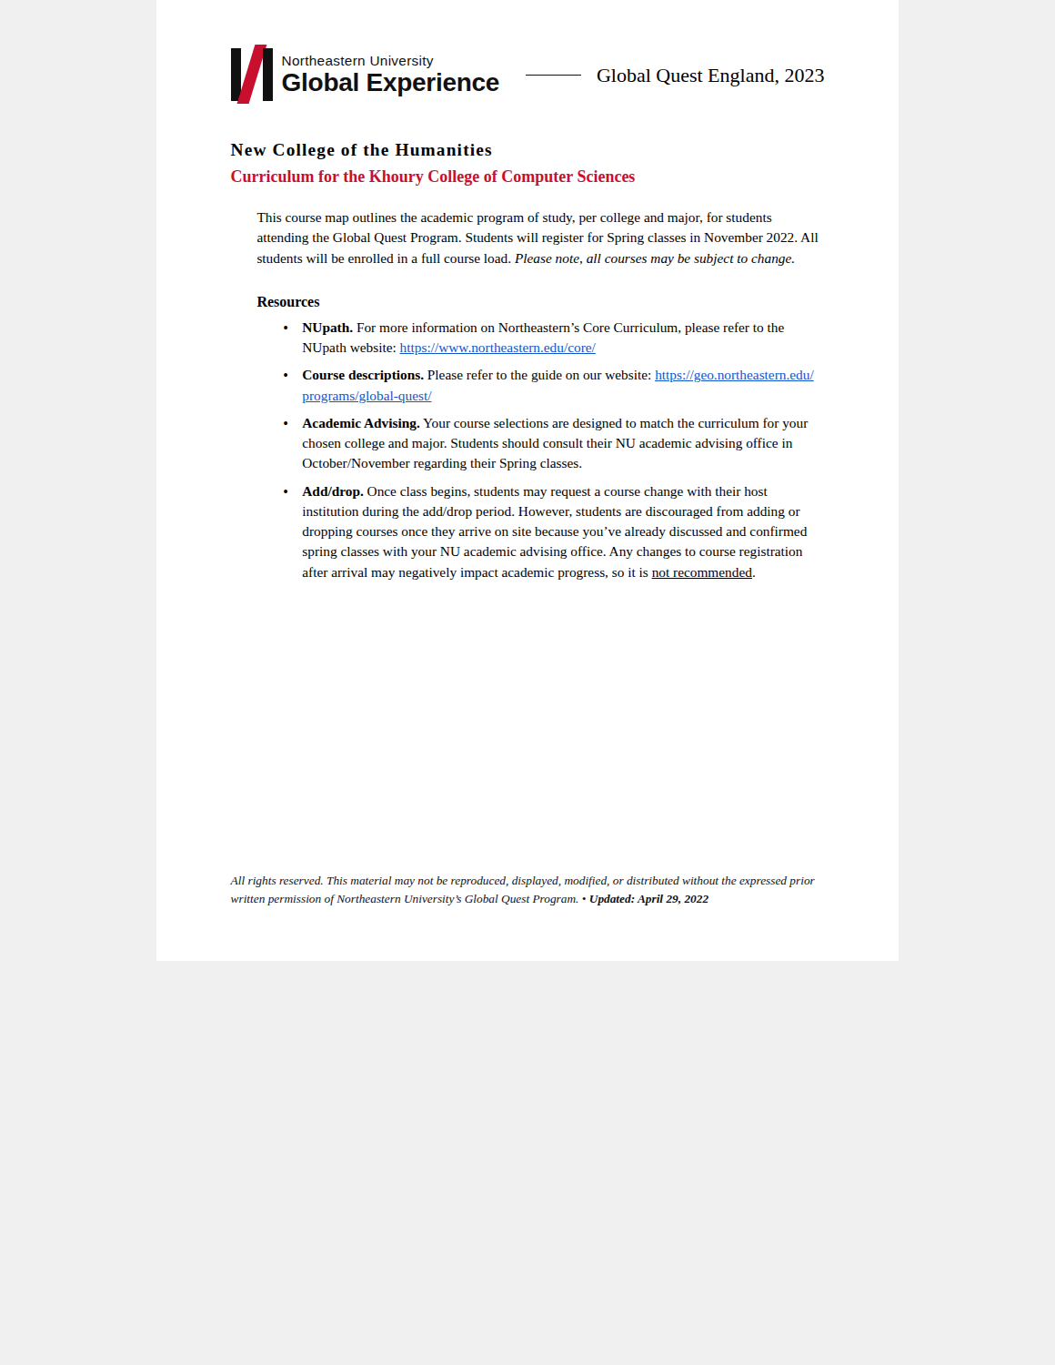Northeastern University
Global Experience
Global Quest England, 2023
New College of the Humanities
Curriculum for the Khoury College of Computer Sciences
This course map outlines the academic program of study, per college and major, for students attending the Global Quest Program. Students will register for Spring classes in November 2022. All students will be enrolled in a full course load. Please note, all courses may be subject to change.
Resources
NUpath. For more information on Northeastern’s Core Curriculum, please refer to the NUpath website: https://www.northeastern.edu/core/
Course descriptions. Please refer to the guide on our website: https://geo.northeastern.edu/programs/global-quest/
Academic Advising. Your course selections are designed to match the curriculum for your chosen college and major. Students should consult their NU academic advising office in October/November regarding their Spring classes.
Add/drop. Once class begins, students may request a course change with their host institution during the add/drop period. However, students are discouraged from adding or dropping courses once they arrive on site because you’ve already discussed and confirmed spring classes with your NU academic advising office. Any changes to course registration after arrival may negatively impact academic progress, so it is not recommended.
All rights reserved. This material may not be reproduced, displayed, modified, or distributed without the expressed prior written permission of Northeastern University’s Global Quest Program. • Updated: April 29, 2022